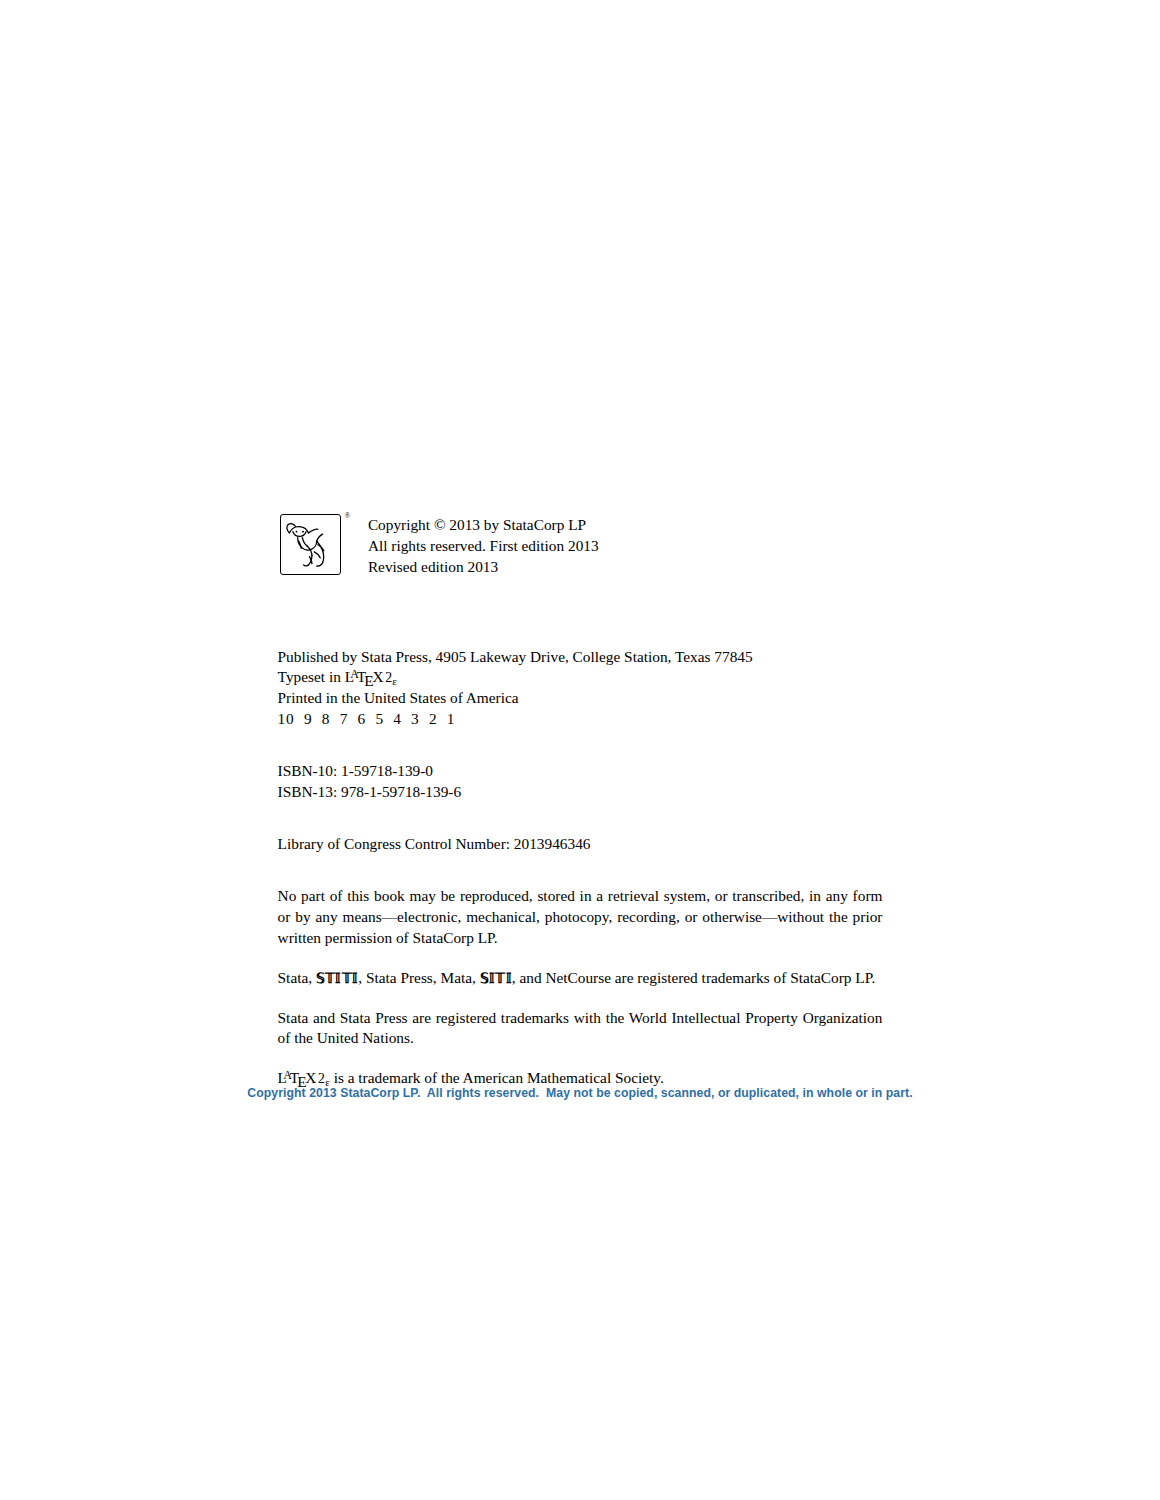®
Copyright © 2013 by StataCorp LP
All rights reserved. First edition 2013
Revised edition 2013
Published by Stata Press, 4905 Lakeway Drive, College Station, Texas 77845
Typeset in LATEX2 ε
Printed in the United States of America
10 9 8 7 6 5 4 3 2 1
ISBN-10: 1-59718-139-0
ISBN-13: 978-1-59718-139-6
Library of Congress Control Number: 2013946346
No part of this book may be reproduced, stored in a retrieval system, or transcribed, in any form or by any means—electronic, mechanical, photocopy, recording, or otherwise—without the prior written permission of StataCorp LP.
Stata, 𝕊𝕋𝕀𝕋𝕀, Stata Press, Mata, 𝕊𝕀𝕋𝕀, and NetCourse are registered trademarks of StataCorp LP.
Stata and Stata Press are registered trademarks with the World Intellectual Property Organization of the United Nations.
LATEX2 ε is a trademark of the American Mathematical Society.
Copyright 2013 StataCorp LP. All rights reserved. May not be copied, scanned, or duplicated, in whole or in part.